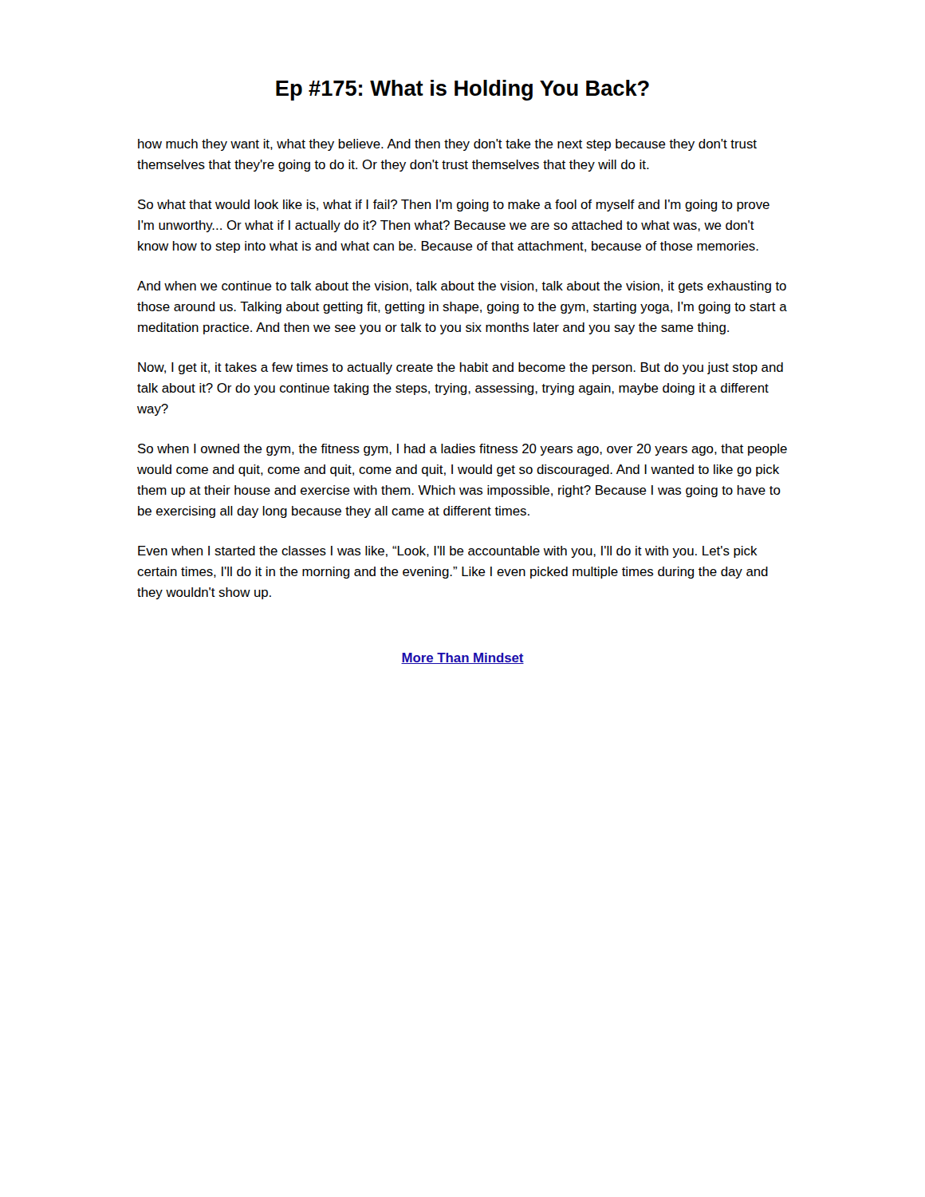Ep #175: What is Holding You Back?
how much they want it, what they believe. And then they don't take the next step because they don't trust themselves that they're going to do it. Or they don't trust themselves that they will do it.
So what that would look like is, what if I fail? Then I'm going to make a fool of myself and I'm going to prove I'm unworthy... Or what if I actually do it? Then what? Because we are so attached to what was, we don't know how to step into what is and what can be. Because of that attachment, because of those memories.
And when we continue to talk about the vision, talk about the vision, talk about the vision, it gets exhausting to those around us. Talking about getting fit, getting in shape, going to the gym, starting yoga, I'm going to start a meditation practice. And then we see you or talk to you six months later and you say the same thing.
Now, I get it, it takes a few times to actually create the habit and become the person. But do you just stop and talk about it? Or do you continue taking the steps, trying, assessing, trying again, maybe doing it a different way?
So when I owned the gym, the fitness gym, I had a ladies fitness 20 years ago, over 20 years ago, that people would come and quit, come and quit, come and quit, I would get so discouraged. And I wanted to like go pick them up at their house and exercise with them. Which was impossible, right? Because I was going to have to be exercising all day long because they all came at different times.
Even when I started the classes I was like, “Look, I'll be accountable with you, I'll do it with you. Let's pick certain times, I'll do it in the morning and the evening.” Like I even picked multiple times during the day and they wouldn't show up.
More Than Mindset